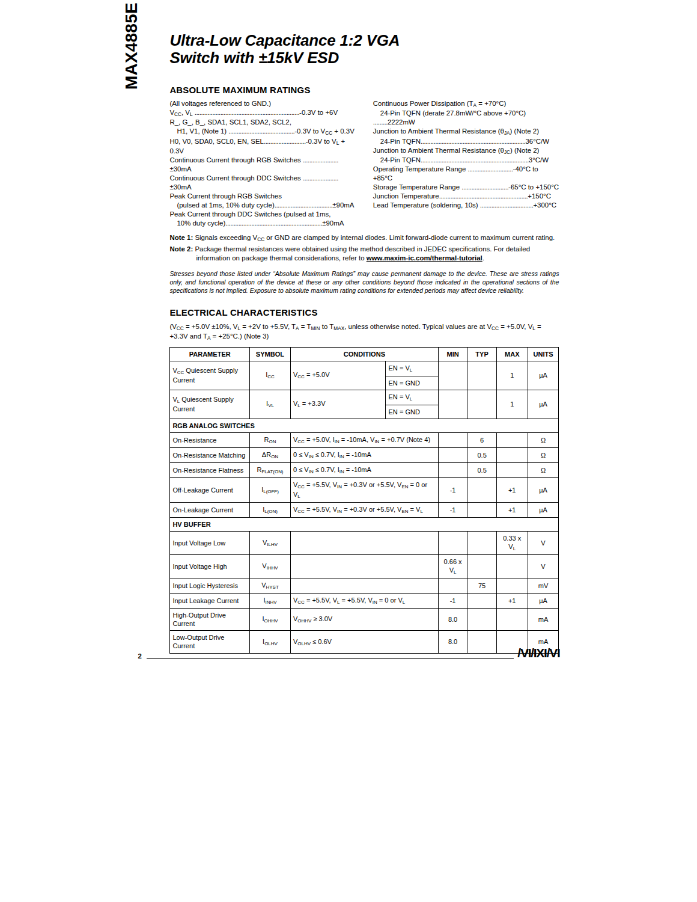MAX4885E
Ultra-Low Capacitance 1:2 VGA
Switch with ±15kV ESD
ABSOLUTE MAXIMUM RATINGS
(All voltages referenced to GND.)
VCC, VL .................................................................-0.3V to +6V
R_, G_, B_, SDA1, SCL1, SDA2, SCL2,
H1, V1, (Note 1) .........................................-0.3V to VCC + 0.3V
H0, V0, SDA0, SCL0, EN, SEL..........................-0.3V to VL + 0.3V
Continuous Current through RGB Switches ......................±30mA
Continuous Current through DDC Switches ......................±30mA
Peak Current through RGB Switches
(pulsed at 1ms, 10% duty cycle)....................................±90mA
Peak Current through DDC Switches (pulsed at 1ms,
10% duty cycle)............................................................±90mA
Continuous Power Dissipation (TA = +70°C)
24-Pin TQFN (derate 27.8mW/°C above +70°C) ......... 2222mW
Junction to Ambient Thermal Resistance (θJA) (Note 2)
24-Pin TQFN................................................................. 36°C/W
Junction to Ambient Thermal Resistance (θJC) (Note 2)
24-Pin TQFN................................................................... 3°C/W
Operating Temperature Range ............................-40°C to +85°C
Storage Temperature Range .............................-65°C to +150°C
Junction Temperature.......................................................+150°C
Lead Temperature (soldering, 10s) .................................+300°C
Note 1: Signals exceeding VCC or GND are clamped by internal diodes. Limit forward-diode current to maximum current rating.
Note 2: Package thermal resistances were obtained using the method described in JEDEC specifications. For detailed information on package thermal considerations, refer to www.maxim-ic.com/thermal-tutorial.
Stresses beyond those listed under “Absolute Maximum Ratings” may cause permanent damage to the device. These are stress ratings only, and functional operation of the device at these or any other conditions beyond those indicated in the operational sections of the specifications is not implied. Exposure to absolute maximum rating conditions for extended periods may affect device reliability.
ELECTRICAL CHARACTERISTICS
(VCC = +5.0V ±10%, VL = +2V to +5.5V, TA = TMIN to TMAX, unless otherwise noted. Typical values are at VCC = +5.0V, VL = +3.3V and TA = +25°C.) (Note 3)
| PARAMETER | SYMBOL | CONDITIONS | MIN | TYP | MAX | UNITS |
| --- | --- | --- | --- | --- | --- | --- |
| V CC Quiescent Supply Current | I CC | V CC = +5.0V | EN = V L | | | 1 | µA |
| EN = GND |
| V L Quiescent Supply Current | I VL | V L = +3.3V | EN = V L | | | 1 | µA |
| EN = GND |
| RGB ANALOG SWITCHES |
| On-Resistance | R ON | V CC = +5.0V, I IN = -10mA, V IN = +0.7V (Note 4) | | 6 | | Ω |
| On-Resistance Matching | ΔR ON | 0 ≤ V IN ≤ 0.7V, I IN = -10mA | | 0.5 | | Ω |
| On-Resistance Flatness | R FLAT(ON) | 0 ≤ V IN ≤ 0.7V, I IN = -10mA | | 0.5 | | Ω |
| Off-Leakage Current | I L(OFF) | V CC = +5.5V, V IN = +0.3V or +5.5V, V EN = 0 or V L | -1 | | +1 | µA |
| On-Leakage Current | I L(ON) | V CC = +5.5V, V IN = +0.3V or +5.5V, V EN = V L | -1 | | +1 | µA |
| HV BUFFER |
| Input Voltage Low | V ILHV | | | | 0.33 x V L | V |
| Input Voltage High | V IHHV | | 0.66 x V L | | | V |
| Input Logic Hysteresis | V HYST | | | 75 | | mV |
| Input Leakage Current | I INHV | V CC = +5.5V, V L = +5.5V, V IN = 0 or V L | -1 | | +1 | µA |
| High-Output Drive Current | I OHHV | V OHHV ≥ 3.0V | 8.0 | | | mA |
| Low-Output Drive Current | I OLHV | V OLHV ≤ 0.6V | 8.0 | | | mA |
2 /VI/IXI/VI